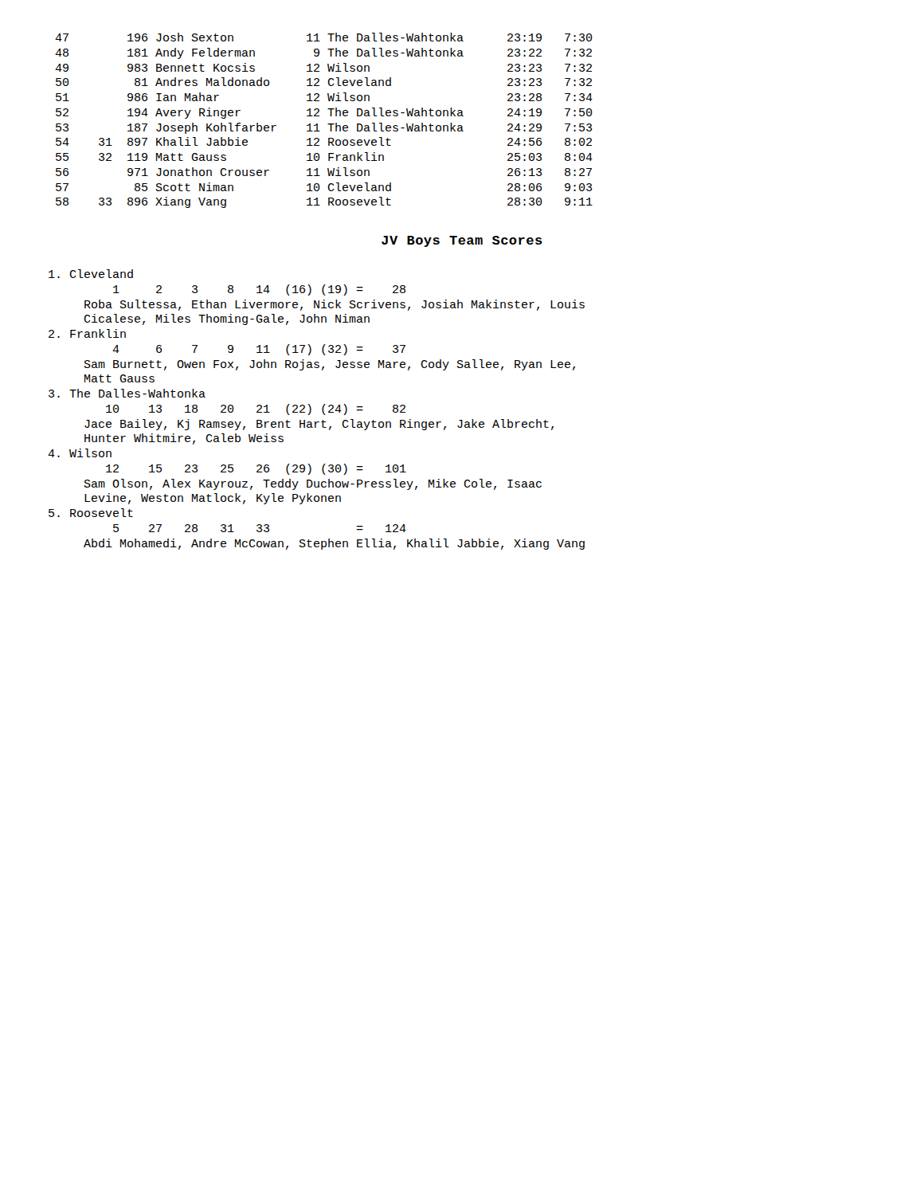47        196 Josh Sexton          11 The Dalles-Wahtonka      23:19   7:30
 48        181 Andy Felderman        9 The Dalles-Wahtonka      23:22   7:32
 49        983 Bennett Kocsis       12 Wilson                   23:23   7:32
 50         81 Andres Maldonado     12 Cleveland                23:23   7:32
 51        986 Ian Mahar            12 Wilson                   23:28   7:34
 52        194 Avery Ringer         12 The Dalles-Wahtonka      24:19   7:50
 53        187 Joseph Kohlfarber    11 The Dalles-Wahtonka      24:29   7:53
 54    31  897 Khalil Jabbie        12 Roosevelt                24:56   8:02
 55    32  119 Matt Gauss           10 Franklin                 25:03   8:04
 56        971 Jonathon Crouser     11 Wilson                   26:13   8:27
 57         85 Scott Niman          10 Cleveland                28:06   9:03
 58    33  896 Xiang Vang           11 Roosevelt                28:30   9:11
JV Boys Team Scores
1. Cleveland
         1     2    3    8   14  (16) (19) =    28
     Roba Sultessa, Ethan Livermore, Nick Scrivens, Josiah Makinster, Louis
     Cicalese, Miles Thoming-Gale, John Niman
2. Franklin
         4     6    7    9   11  (17) (32) =    37
     Sam Burnett, Owen Fox, John Rojas, Jesse Mare, Cody Sallee, Ryan Lee,
     Matt Gauss
3. The Dalles-Wahtonka
        10    13   18   20   21  (22) (24) =    82
     Jace Bailey, Kj Ramsey, Brent Hart, Clayton Ringer, Jake Albrecht,
     Hunter Whitmire, Caleb Weiss
4. Wilson
        12    15   23   25   26  (29) (30) =   101
     Sam Olson, Alex Kayrouz, Teddy Duchow-Pressley, Mike Cole, Isaac
     Levine, Weston Matlock, Kyle Pykonen
5. Roosevelt
         5    27   28   31   33            =   124
     Abdi Mohamedi, Andre McCowan, Stephen Ellia, Khalil Jabbie, Xiang Vang